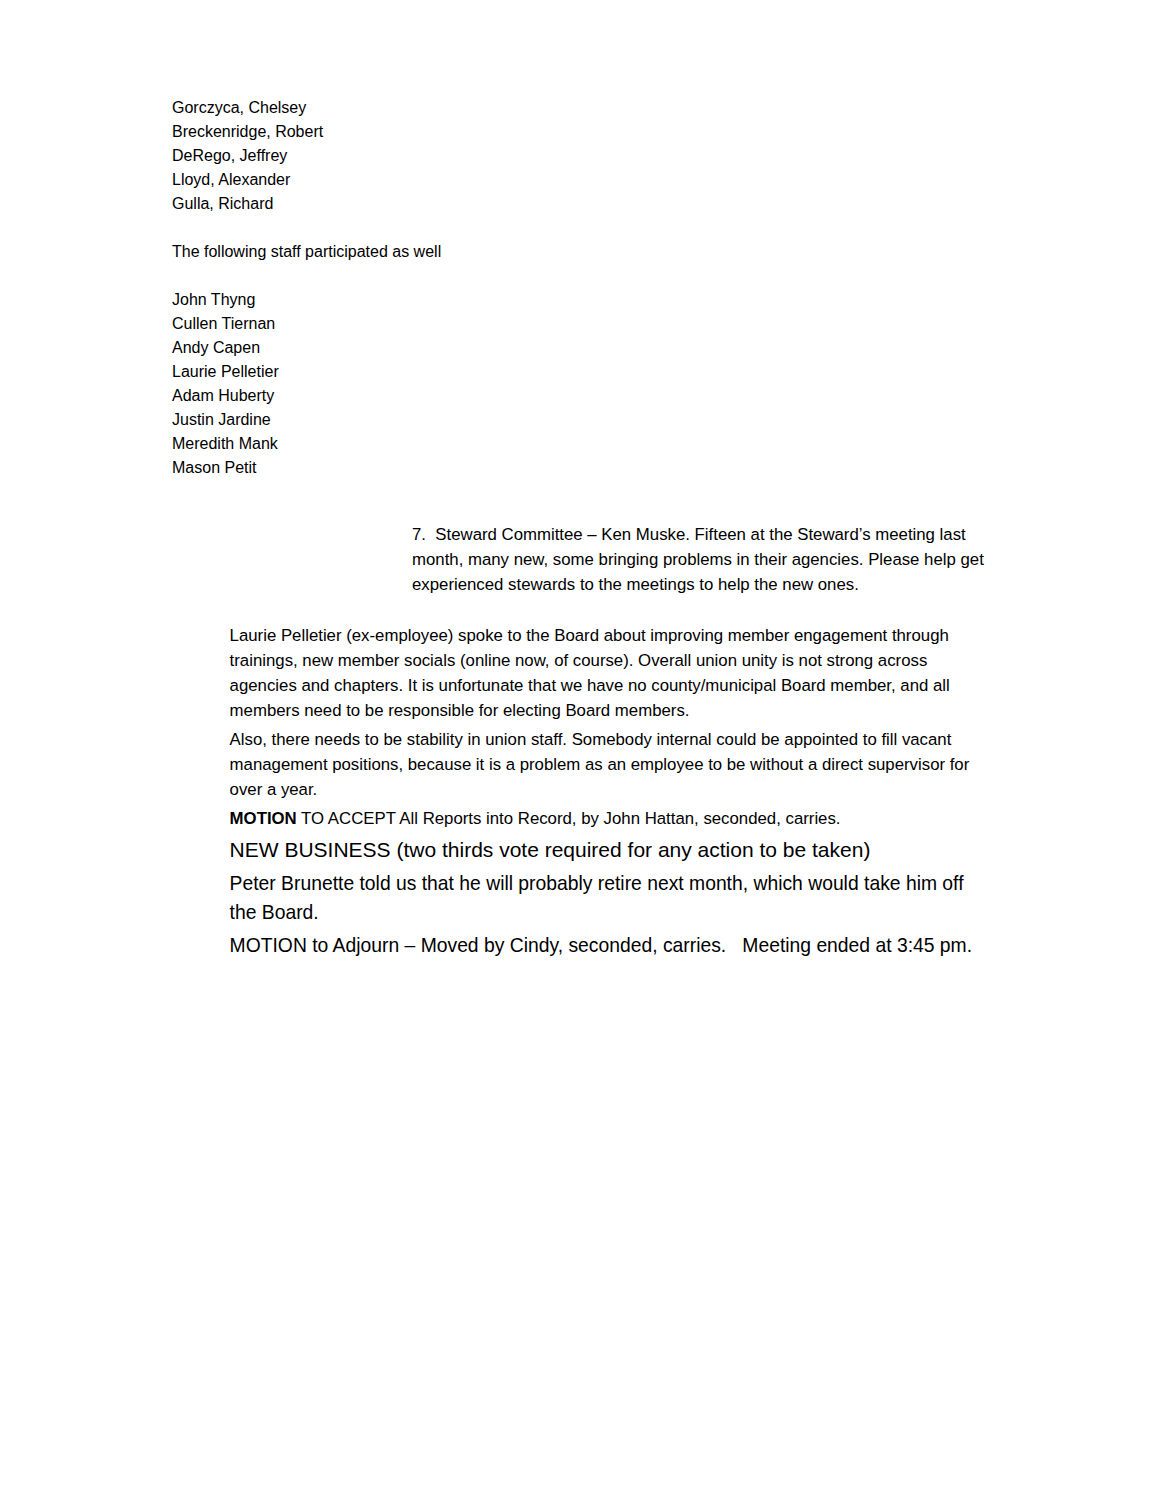Gorczyca, Chelsey
Breckenridge, Robert
DeRego, Jeffrey
Lloyd, Alexander
Gulla, Richard
The following staff participated as well
John Thyng
Cullen Tiernan
Andy Capen
Laurie Pelletier
Adam Huberty
Justin Jardine
Meredith Mank
Mason Petit
7. Steward Committee – Ken Muske. Fifteen at the Steward’s meeting last month, many new, some bringing problems in their agencies. Please help get experienced stewards to the meetings to help the new ones.
Laurie Pelletier (ex-employee) spoke to the Board about improving member engagement through trainings, new member socials (online now, of course). Overall union unity is not strong across agencies and chapters. It is unfortunate that we have no county/municipal Board member, and all members need to be responsible for electing Board members.
Also, there needs to be stability in union staff. Somebody internal could be appointed to fill vacant management positions, because it is a problem as an employee to be without a direct supervisor for over a year.
MOTION TO ACCEPT All Reports into Record, by John Hattan, seconded, carries.
NEW BUSINESS (two thirds vote required for any action to be taken)
Peter Brunette told us that he will probably retire next month, which would take him off the Board.
MOTION to Adjourn – Moved by Cindy, seconded, carries. Meeting ended at 3:45 pm.